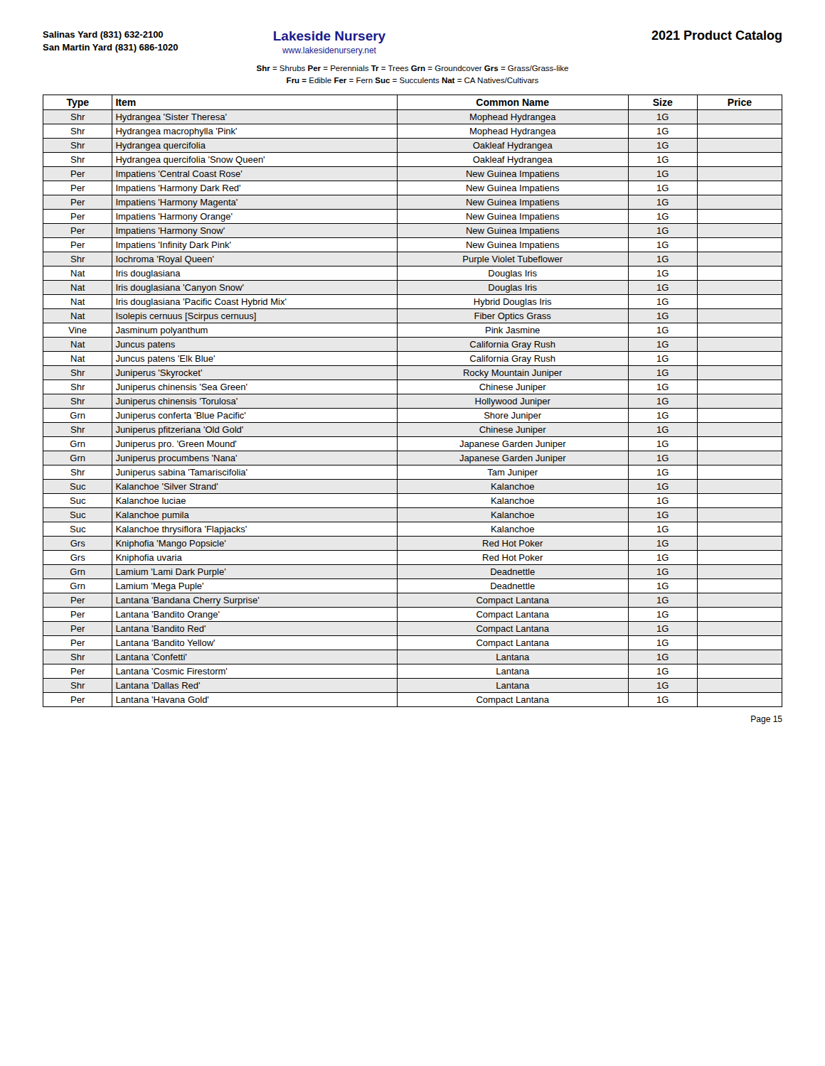Salinas Yard (831) 632-2100
San Martin Yard (831) 686-1020
2021 Product Catalog
Lakeside Nursery
www.lakesidenursery.net
Shr = Shrubs Per = Perennials Tr = Trees Grn = Groundcover Grs = Grass/Grass-like
Fru = Edible Fer = Fern Suc = Succulents Nat = CA Natives/Cultivars
| Type | Item | Common Name | Size | Price |
| --- | --- | --- | --- | --- |
| Shr | Hydrangea 'Sister Theresa' | Mophead Hydrangea | 1G | |
| Shr | Hydrangea macrophylla 'Pink' | Mophead Hydrangea | 1G | |
| Shr | Hydrangea quercifolia | Oakleaf Hydrangea | 1G | |
| Shr | Hydrangea quercifolia 'Snow Queen' | Oakleaf Hydrangea | 1G | |
| Per | Impatiens 'Central Coast Rose' | New Guinea Impatiens | 1G | |
| Per | Impatiens 'Harmony Dark Red' | New Guinea Impatiens | 1G | |
| Per | Impatiens 'Harmony Magenta' | New Guinea Impatiens | 1G | |
| Per | Impatiens 'Harmony Orange' | New Guinea Impatiens | 1G | |
| Per | Impatiens 'Harmony Snow' | New Guinea Impatiens | 1G | |
| Per | Impatiens 'Infinity Dark Pink' | New Guinea Impatiens | 1G | |
| Shr | Iochroma 'Royal Queen' | Purple Violet Tubeflower | 1G | |
| Nat | Iris douglasiana | Douglas Iris | 1G | |
| Nat | Iris douglasiana 'Canyon Snow' | Douglas Iris | 1G | |
| Nat | Iris douglasiana 'Pacific Coast Hybrid Mix' | Hybrid Douglas Iris | 1G | |
| Nat | Isolepis cernuus [Scirpus cernuus] | Fiber Optics Grass | 1G | |
| Vine | Jasminum polyanthum | Pink Jasmine | 1G | |
| Nat | Juncus patens | California Gray Rush | 1G | |
| Nat | Juncus patens 'Elk Blue' | California Gray Rush | 1G | |
| Shr | Juniperus 'Skyrocket' | Rocky Mountain Juniper | 1G | |
| Shr | Juniperus chinensis 'Sea Green' | Chinese Juniper | 1G | |
| Shr | Juniperus chinensis 'Torulosa' | Hollywood Juniper | 1G | |
| Grn | Juniperus conferta 'Blue Pacific' | Shore Juniper | 1G | |
| Shr | Juniperus pfitzeriana 'Old Gold' | Chinese Juniper | 1G | |
| Grn | Juniperus pro. 'Green Mound' | Japanese Garden Juniper | 1G | |
| Grn | Juniperus procumbens 'Nana' | Japanese Garden Juniper | 1G | |
| Shr | Juniperus sabina 'Tamariscifolia' | Tam Juniper | 1G | |
| Suc | Kalanchoe 'Silver Strand' | Kalanchoe | 1G | |
| Suc | Kalanchoe luciae | Kalanchoe | 1G | |
| Suc | Kalanchoe pumila | Kalanchoe | 1G | |
| Suc | Kalanchoe thrysiflora 'Flapjacks' | Kalanchoe | 1G | |
| Grs | Kniphofia 'Mango Popsicle' | Red Hot Poker | 1G | |
| Grs | Kniphofia uvaria | Red Hot Poker | 1G | |
| Grn | Lamium 'Lami Dark Purple' | Deadnettle | 1G | |
| Grn | Lamium 'Mega Puple' | Deadnettle | 1G | |
| Per | Lantana 'Bandana Cherry Surprise' | Compact Lantana | 1G | |
| Per | Lantana 'Bandito Orange' | Compact Lantana | 1G | |
| Per | Lantana 'Bandito Red' | Compact Lantana | 1G | |
| Per | Lantana 'Bandito Yellow' | Compact Lantana | 1G | |
| Shr | Lantana 'Confetti' | Lantana | 1G | |
| Per | Lantana 'Cosmic Firestorm' | Lantana | 1G | |
| Shr | Lantana 'Dallas Red' | Lantana | 1G | |
| Per | Lantana 'Havana Gold' | Compact Lantana | 1G | |
Page 15